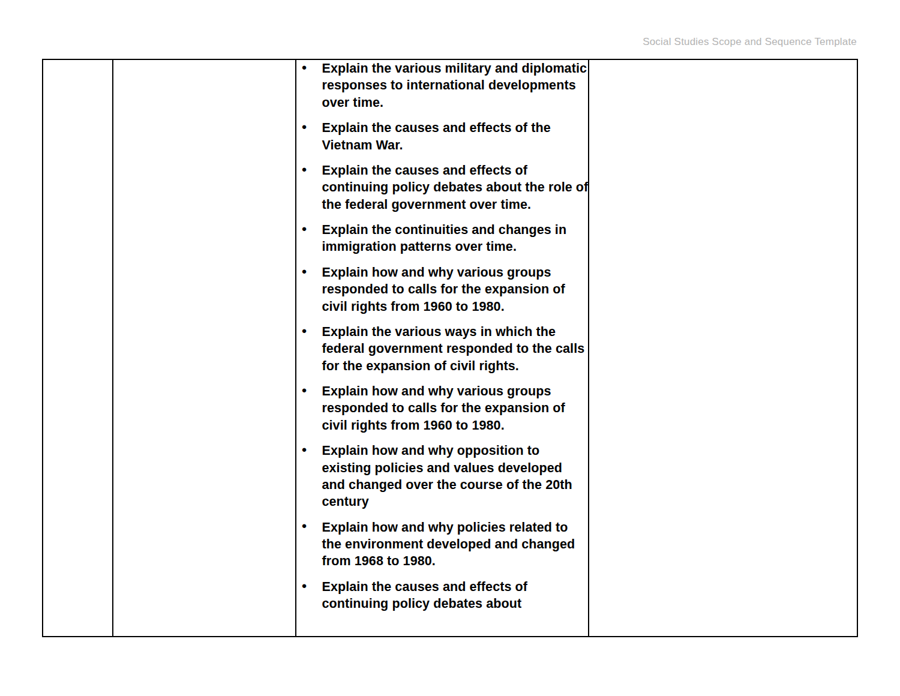Social Studies Scope and Sequence Template
| | | Explain the various military and diplomatic responses to international developments over time. Explain the causes and effects of the Vietnam War. Explain the causes and effects of continuing policy debates about the role of the federal government over time. Explain the continuities and changes in immigration patterns over time. Explain how and why various groups responded to calls for the expansion of civil rights from 1960 to 1980. Explain the various ways in which the federal government responded to the calls for the expansion of civil rights. Explain how and why various groups responded to calls for the expansion of civil rights from 1960 to 1980. Explain how and why opposition to existing policies and values developed and changed over the course of the 20th century Explain how and why policies related to the environment developed and changed from 1968 to 1980. Explain the causes and effects of continuing policy debates about | |